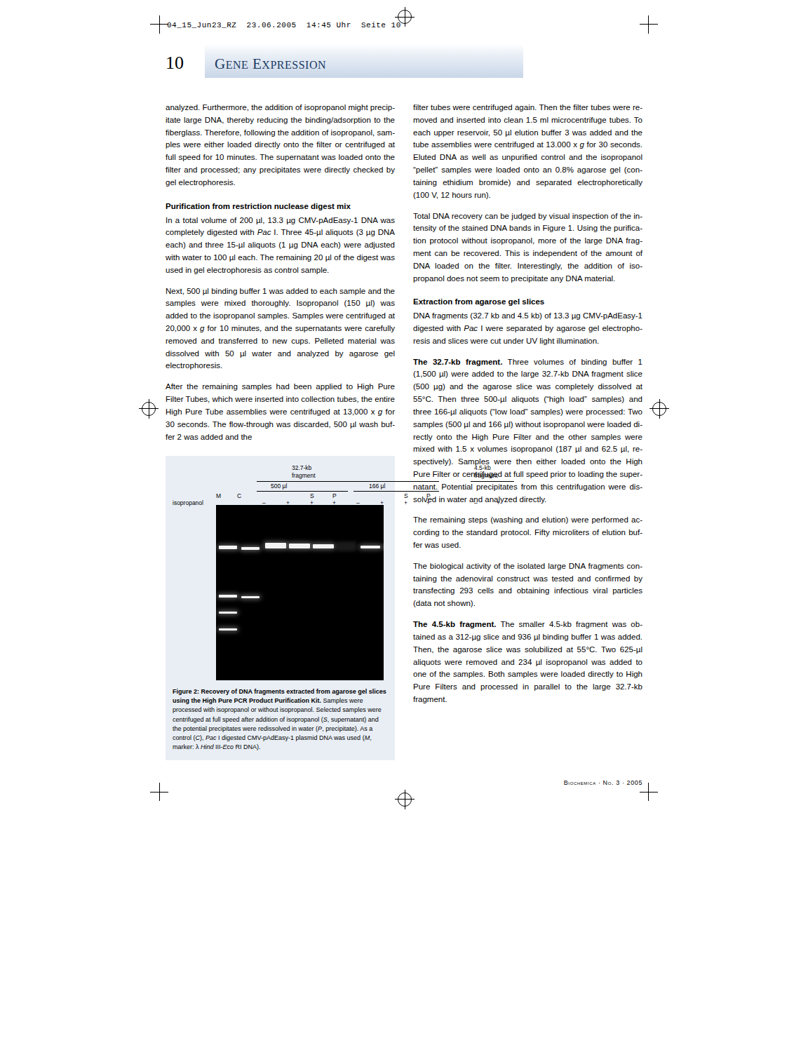04_15_Jun23_RZ 23.06.2005 14:45 Uhr Seite 10
10
GENE EXPRESSION
analyzed. Furthermore, the addition of isopropanol might precipitate large DNA, thereby reducing the binding/adsorption to the fiberglass. Therefore, following the addition of isopropanol, samples were either loaded directly onto the filter or centrifuged at full speed for 10 minutes. The supernatant was loaded onto the filter and processed; any precipitates were directly checked by gel electrophoresis.
Purification from restriction nuclease digest mix
In a total volume of 200 µl, 13.3 µg CMV-pAdEasy-1 DNA was completely digested with Pac I. Three 45-µl aliquots (3 µg DNA each) and three 15-µl aliquots (1 µg DNA each) were adjusted with water to 100 µl each. The remaining 20 µl of the digest was used in gel electrophoresis as control sample.
Next, 500 µl binding buffer 1 was added to each sample and the samples were mixed thoroughly. Isopropanol (150 µl) was added to the isopropanol samples. Samples were centrifuged at 20,000 x g for 10 minutes, and the supernatants were carefully removed and transferred to new cups. Pelleted material was dissolved with 50 µl water and analyzed by agarose gel electrophoresis.
After the remaining samples had been applied to High Pure Filter Tubes, which were inserted into collection tubes, the entire High Pure Tube assemblies were centrifuged at 13,000 x g for 30 seconds. The flow-through was discarded, 500 µl wash buffer 2 was added and the
32.7-kb fragment 4.5-kb fragment
500 µl 166 µl
M C S P S P isopropanol – + + + – + + + – +
Figure 2: Recovery of DNA fragments extracted from agarose gel slices using the High Pure PCR Product Purification Kit. Samples were processed with isopropanol or without isopropanol. Selected samples were centrifuged at full speed after addition of isopropanol (S, supernatant) and the potential precipitates were redissolved in water (P, precipitate). As a control (C), Pac I digested CMV-pAdEasy-1 plasmid DNA was used (M, marker: λ Hind III-Eco RI DNA).
filter tubes were centrifuged again. Then the filter tubes were removed and inserted into clean 1.5 ml microcentrifuge tubes. To each upper reservoir, 50 µl elution buffer 3 was added and the tube assemblies were centrifuged at 13.000 x g for 30 seconds. Eluted DNA as well as unpurified control and the isopropanol “pellet” samples were loaded onto an 0.8% agarose gel (containing ethidium bromide) and separated electrophoretically (100 V, 12 hours run).
Total DNA recovery can be judged by visual inspection of the intensity of the stained DNA bands in Figure 1. Using the purification protocol without isopropanol, more of the large DNA fragment can be recovered. This is independent of the amount of DNA loaded on the filter. Interestingly, the addition of isopropanol does not seem to precipitate any DNA material.
Extraction from agarose gel slices
DNA fragments (32.7 kb and 4.5 kb) of 13.3 µg CMV-pAdEasy-1 digested with Pac I were separated by agarose gel electrophoresis and slices were cut under UV light illumination.
The 32.7-kb fragment. Three volumes of binding buffer 1 (1,500 µl) were added to the large 32.7-kb DNA fragment slice (500 µg) and the agarose slice was completely dissolved at 55°C. Then three 500-µl aliquots (“high load” samples) and three 166-µl aliquots (“low load” samples) were processed: Two samples (500 µl and 166 µl) without isopropanol were loaded directly onto the High Pure Filter and the other samples were mixed with 1.5 x volumes isopropanol (187 µl and 62.5 µl, respectively). Samples were then either loaded onto the High Pure Filter or centrifuged at full speed prior to loading the supernatant. Potential precipitates from this centrifugation were dissolved in water and analyzed directly.
The remaining steps (washing and elution) were performed according to the standard protocol. Fifty microliters of elution buffer was used.
The biological activity of the isolated large DNA fragments containing the adenoviral construct was tested and confirmed by transfecting 293 cells and obtaining infectious viral particles (data not shown).
The 4.5-kb fragment. The smaller 4.5-kb fragment was obtained as a 312-µg slice and 936 µl binding buffer 1 was added. Then, the agarose slice was solubilized at 55°C. Two 625-µl aliquots were removed and 234 µl isopropanol was added to one of the samples. Both samples were loaded directly to High Pure Filters and processed in parallel to the large 32.7-kb fragment.
Biochemica · No. 3 · 2005